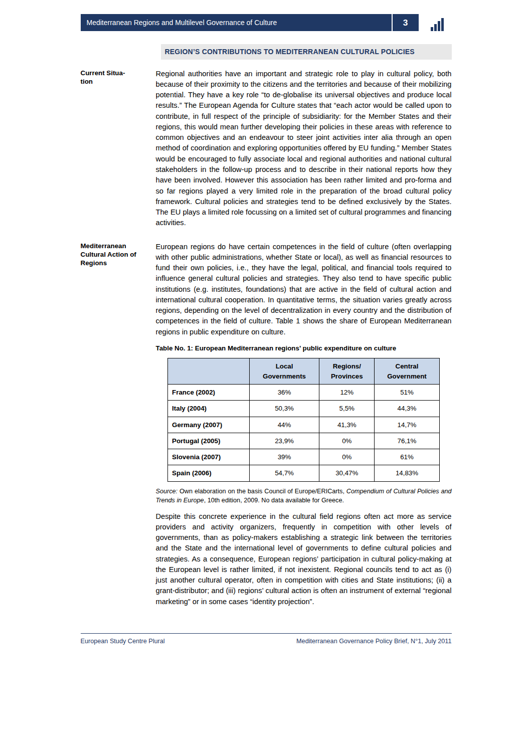Mediterranean Regions and Multilevel Governance of Culture
3
REGION’S CONTRIBUTIONS TO MEDITERRANEAN CULTURAL POLICIES
Current Situa-
tion
Regional authorities have an important and strategic role to play in cultural policy, both because of their proximity to the citizens and the territories and because of their mobilizing potential. They have a key role “to de-globalise its universal objectives and produce local results.” The European Agenda for Culture states that “each actor would be called upon to contribute, in full respect of the principle of subsidiarity: for the Member States and their regions, this would mean further developing their policies in these areas with reference to common objectives and an endeavour to steer joint activities inter alia through an open method of coordination and exploring opportunities offered by EU funding.” Member States would be encouraged to fully associate local and regional authorities and national cultural stakeholders in the follow-up process and to describe in their national reports how they have been involved. However this association has been rather limited and pro-forma and so far regions played a very limited role in the preparation of the broad cultural policy framework. Cultural policies and strategies tend to be defined exclusively by the States. The EU plays a limited role focussing on a limited set of cultural programmes and financing activities.
Mediterranean Cultural Action of Regions
European regions do have certain competences in the field of culture (often overlapping with other public administrations, whether State or local), as well as financial resources to fund their own policies, i.e., they have the legal, political, and financial tools required to influence general cultural policies and strategies. They also tend to have specific public institutions (e.g. institutes, foundations) that are active in the field of cultural action and international cultural cooperation. In quantitative terms, the situation varies greatly across regions, depending on the level of decentralization in every country and the distribution of competences in the field of culture. Table 1 shows the share of European Mediterranean regions in public expenditure on culture.
Table No. 1: European Mediterranean regions’ public expenditure on culture
| | Local Governments | Regions/ Provinces | Central Government |
| --- | --- | --- | --- |
| France (2002) | 36% | 12% | 51% |
| Italy (2004) | 50,3% | 5,5% | 44,3% |
| Germany (2007) | 44% | 41,3% | 14,7% |
| Portugal (2005) | 23,9% | 0% | 76,1% |
| Slovenia (2007) | 39% | 0% | 61% |
| Spain (2006) | 54,7% | 30,47% | 14,83% |
Source: Own elaboration on the basis Council of Europe/ERICarts, Compendium of Cultural Policies and Trends in Europe, 10th edition, 2009. No data available for Greece.
Despite this concrete experience in the cultural field regions often act more as service providers and activity organizers, frequently in competition with other levels of governments, than as policy-makers establishing a strategic link between the territories and the State and the international level of governments to define cultural policies and strategies. As a consequence, European regions’ participation in cultural policy-making at the European level is rather limited, if not inexistent. Regional councils tend to act as (i) just another cultural operator, often in competition with cities and State institutions; (ii) a grant-distributor; and (iii) regions’ cultural action is often an instrument of external “regional marketing” or in some cases “identity projection”.
European Study Centre Plural
Mediterranean Governance Policy Brief, N°1, July 2011